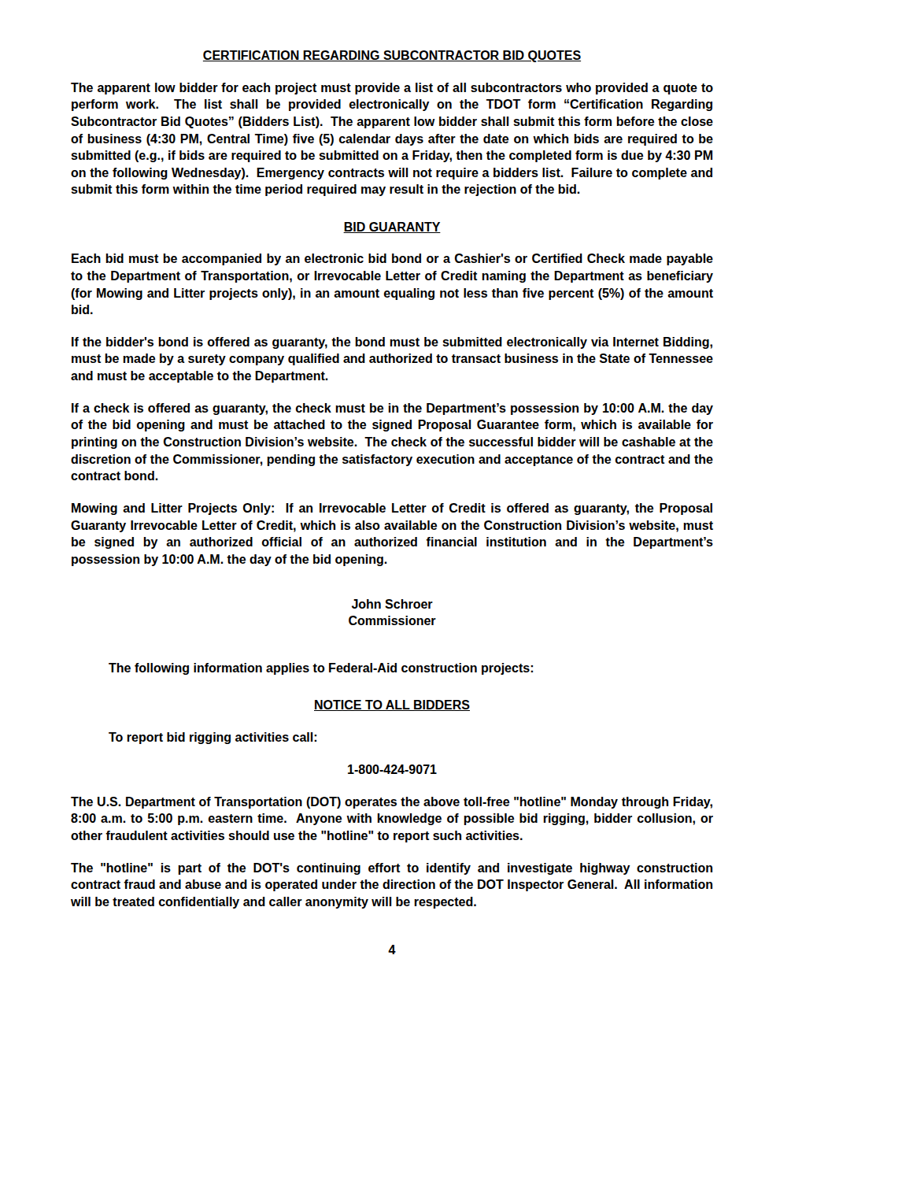CERTIFICATION REGARDING SUBCONTRACTOR BID QUOTES
The apparent low bidder for each project must provide a list of all subcontractors who provided a quote to perform work. The list shall be provided electronically on the TDOT form “Certification Regarding Subcontractor Bid Quotes” (Bidders List). The apparent low bidder shall submit this form before the close of business (4:30 PM, Central Time) five (5) calendar days after the date on which bids are required to be submitted (e.g., if bids are required to be submitted on a Friday, then the completed form is due by 4:30 PM on the following Wednesday). Emergency contracts will not require a bidders list. Failure to complete and submit this form within the time period required may result in the rejection of the bid.
BID GUARANTY
Each bid must be accompanied by an electronic bid bond or a Cashier's or Certified Check made payable to the Department of Transportation, or Irrevocable Letter of Credit naming the Department as beneficiary (for Mowing and Litter projects only), in an amount equaling not less than five percent (5%) of the amount bid.
If the bidder's bond is offered as guaranty, the bond must be submitted electronically via Internet Bidding, must be made by a surety company qualified and authorized to transact business in the State of Tennessee and must be acceptable to the Department.
If a check is offered as guaranty, the check must be in the Department’s possession by 10:00 A.M. the day of the bid opening and must be attached to the signed Proposal Guarantee form, which is available for printing on the Construction Division’s website. The check of the successful bidder will be cashable at the discretion of the Commissioner, pending the satisfactory execution and acceptance of the contract and the contract bond.
Mowing and Litter Projects Only: If an Irrevocable Letter of Credit is offered as guaranty, the Proposal Guaranty Irrevocable Letter of Credit, which is also available on the Construction Division’s website, must be signed by an authorized official of an authorized financial institution and in the Department’s possession by 10:00 A.M. the day of the bid opening.
John Schroer Commissioner
The following information applies to Federal-Aid construction projects:
NOTICE TO ALL BIDDERS
To report bid rigging activities call:
1-800-424-9071
The U.S. Department of Transportation (DOT) operates the above toll-free "hotline" Monday through Friday, 8:00 a.m. to 5:00 p.m. eastern time. Anyone with knowledge of possible bid rigging, bidder collusion, or other fraudulent activities should use the "hotline" to report such activities.
The "hotline" is part of the DOT's continuing effort to identify and investigate highway construction contract fraud and abuse and is operated under the direction of the DOT Inspector General. All information will be treated confidentially and caller anonymity will be respected.
4